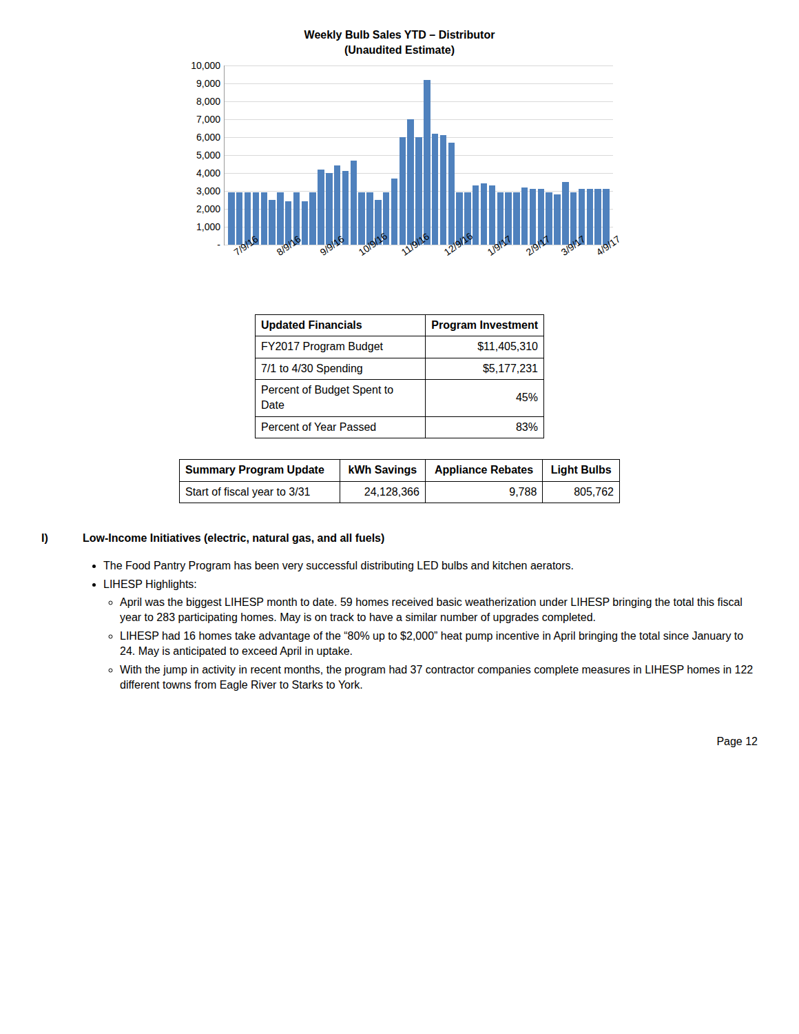Weekly Bulb Sales YTD – Distributor
(Unaudited Estimate)
10,000
9,000
8,000
7,000
6,000
5,000
4,000
3,000
2,000
1,000
-
7/9/16 8/9/16 9/9/16 10/9/16 11/9/16 12/9/16 1/9/17 2/9/17 3/9/17 4/9/17
| Updated Financials | Program Investment |
| --- | --- |
| FY2017 Program Budget | $11,405,310 |
| 7/1 to 4/30 Spending | $5,177,231 |
| Percent of Budget Spent to Date | 45% |
| Percent of Year Passed | 83% |
| Summary Program Update | kWh Savings | Appliance Rebates | Light Bulbs |
| --- | --- | --- | --- |
| Start of fiscal year to 3/31 | 24,128,366 | 9,788 | 805,762 |
I)
Low-Income Initiatives (electric, natural gas, and all fuels)
The Food Pantry Program has been very successful distributing LED bulbs and kitchen aerators.
LIHESP Highlights:
April was the biggest LIHESP month to date. 59 homes received basic weatherization under LIHESP bringing the total this fiscal year to 283 participating homes. May is on track to have a similar number of upgrades completed.
LIHESP had 16 homes take advantage of the “80% up to $2,000” heat pump incentive in April bringing the total since January to 24. May is anticipated to exceed April in uptake.
With the jump in activity in recent months, the program had 37 contractor companies complete measures in LIHESP homes in 122 different towns from Eagle River to Starks to York.
Page 12